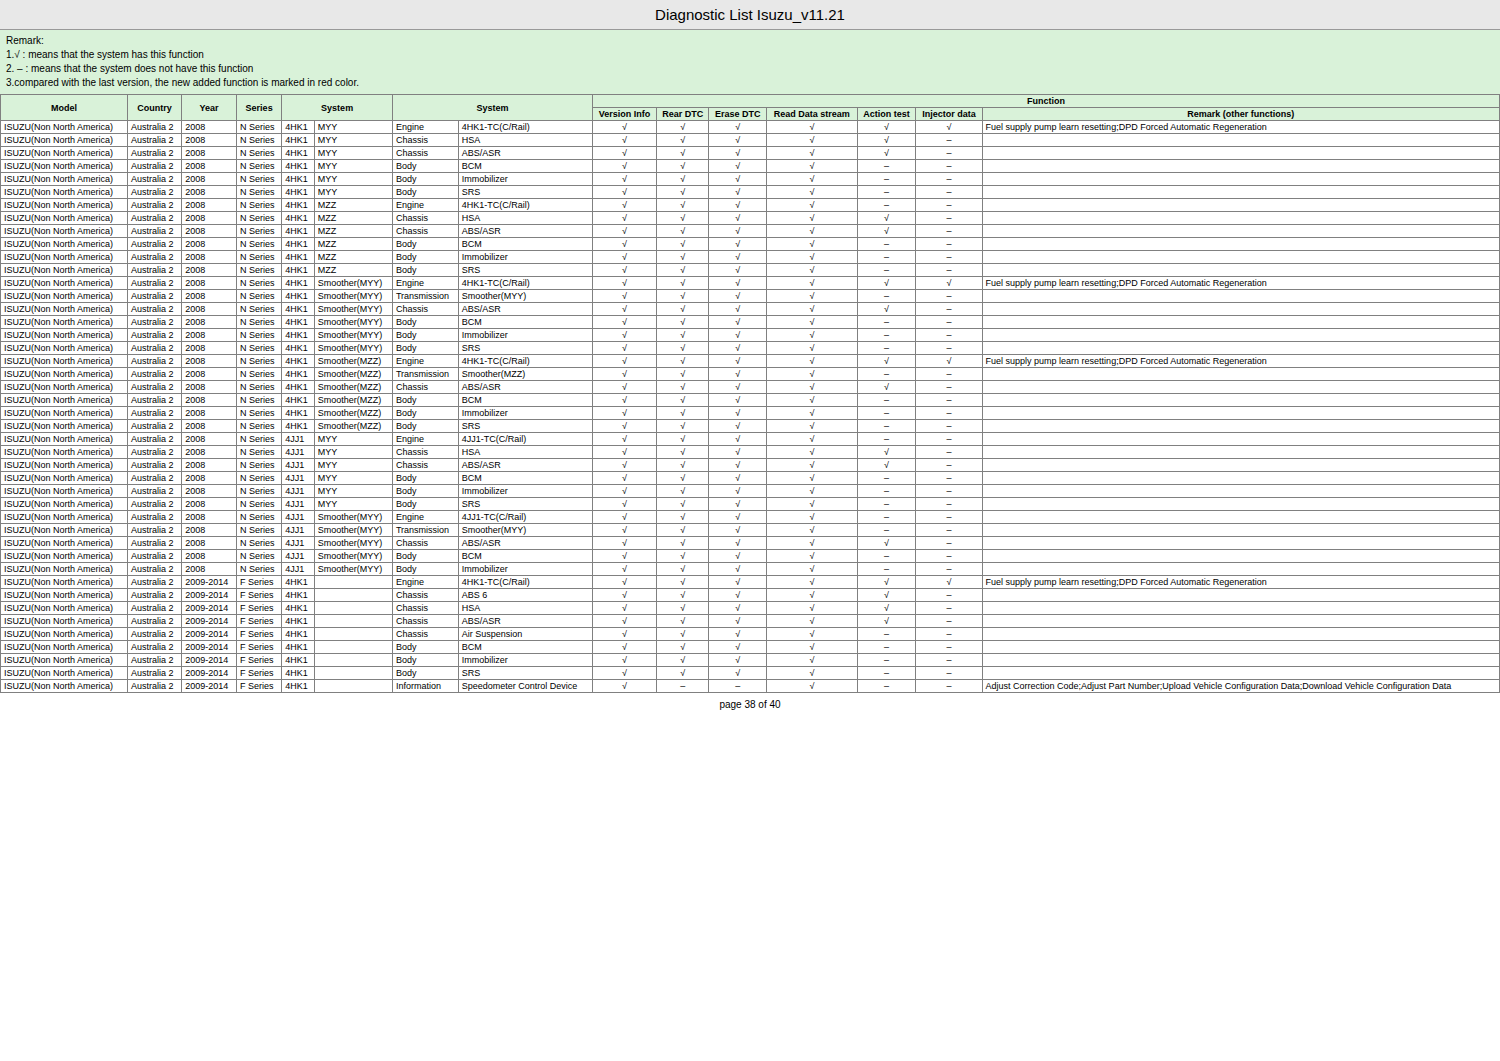Diagnostic List Isuzu_v11.21
Remark:
1.√ : means that the system has this function
2. – : means that the system does not have this function
3.compared with the last version, the new added function is marked in red color.
| Model | Country | Year | Series | System | System | Function |
| --- | --- | --- | --- | --- | --- | --- |
| Version Info | Rear DTC | Erase DTC | Read Data stream | Action test | Injector data | Remark (other functions) |
| ISUZU(Non North America) | Australia 2 | 2008 | N Series | 4HK1 | MYY | Engine | 4HK1-TC(C/Rail) | √ | √ | √ | √ | √ | √ | Fuel supply pump learn resetting;DPD Forced Automatic Regeneration |
| ISUZU(Non North America) | Australia 2 | 2008 | N Series | 4HK1 | MYY | Chassis | HSA | √ | √ | √ | √ | √ | – | |
| ISUZU(Non North America) | Australia 2 | 2008 | N Series | 4HK1 | MYY | Chassis | ABS/ASR | √ | √ | √ | √ | √ | – | |
| ISUZU(Non North America) | Australia 2 | 2008 | N Series | 4HK1 | MYY | Body | BCM | √ | √ | √ | √ | – | – | |
| ISUZU(Non North America) | Australia 2 | 2008 | N Series | 4HK1 | MYY | Body | Immobilizer | √ | √ | √ | √ | – | – | |
| ISUZU(Non North America) | Australia 2 | 2008 | N Series | 4HK1 | MYY | Body | SRS | √ | √ | √ | √ | – | – | |
| ISUZU(Non North America) | Australia 2 | 2008 | N Series | 4HK1 | MZZ | Engine | 4HK1-TC(C/Rail) | √ | √ | √ | √ | – | – | |
| ISUZU(Non North America) | Australia 2 | 2008 | N Series | 4HK1 | MZZ | Chassis | HSA | √ | √ | √ | √ | √ | – | |
| ISUZU(Non North America) | Australia 2 | 2008 | N Series | 4HK1 | MZZ | Chassis | ABS/ASR | √ | √ | √ | √ | √ | – | |
| ISUZU(Non North America) | Australia 2 | 2008 | N Series | 4HK1 | MZZ | Body | BCM | √ | √ | √ | √ | – | – | |
| ISUZU(Non North America) | Australia 2 | 2008 | N Series | 4HK1 | MZZ | Body | Immobilizer | √ | √ | √ | √ | – | – | |
| ISUZU(Non North America) | Australia 2 | 2008 | N Series | 4HK1 | MZZ | Body | SRS | √ | √ | √ | √ | – | – | |
| ISUZU(Non North America) | Australia 2 | 2008 | N Series | 4HK1 | Smoother(MYY) | Engine | 4HK1-TC(C/Rail) | √ | √ | √ | √ | √ | √ | Fuel supply pump learn resetting;DPD Forced Automatic Regeneration |
| ISUZU(Non North America) | Australia 2 | 2008 | N Series | 4HK1 | Smoother(MYY) | Transmission | Smoother(MYY) | √ | √ | √ | √ | – | – | |
| ISUZU(Non North America) | Australia 2 | 2008 | N Series | 4HK1 | Smoother(MYY) | Chassis | ABS/ASR | √ | √ | √ | √ | √ | – | |
| ISUZU(Non North America) | Australia 2 | 2008 | N Series | 4HK1 | Smoother(MYY) | Body | BCM | √ | √ | √ | √ | – | – | |
| ISUZU(Non North America) | Australia 2 | 2008 | N Series | 4HK1 | Smoother(MYY) | Body | Immobilizer | √ | √ | √ | √ | – | – | |
| ISUZU(Non North America) | Australia 2 | 2008 | N Series | 4HK1 | Smoother(MYY) | Body | SRS | √ | √ | √ | √ | – | – | |
| ISUZU(Non North America) | Australia 2 | 2008 | N Series | 4HK1 | Smoother(MZZ) | Engine | 4HK1-TC(C/Rail) | √ | √ | √ | √ | √ | √ | Fuel supply pump learn resetting;DPD Forced Automatic Regeneration |
| ISUZU(Non North America) | Australia 2 | 2008 | N Series | 4HK1 | Smoother(MZZ) | Transmission | Smoother(MZZ) | √ | √ | √ | √ | – | – | |
| ISUZU(Non North America) | Australia 2 | 2008 | N Series | 4HK1 | Smoother(MZZ) | Chassis | ABS/ASR | √ | √ | √ | √ | √ | – | |
| ISUZU(Non North America) | Australia 2 | 2008 | N Series | 4HK1 | Smoother(MZZ) | Body | BCM | √ | √ | √ | √ | – | – | |
| ISUZU(Non North America) | Australia 2 | 2008 | N Series | 4HK1 | Smoother(MZZ) | Body | Immobilizer | √ | √ | √ | √ | – | – | |
| ISUZU(Non North America) | Australia 2 | 2008 | N Series | 4HK1 | Smoother(MZZ) | Body | SRS | √ | √ | √ | √ | – | – | |
| ISUZU(Non North America) | Australia 2 | 2008 | N Series | 4JJ1 | MYY | Engine | 4JJ1-TC(C/Rail) | √ | √ | √ | √ | – | – | |
| ISUZU(Non North America) | Australia 2 | 2008 | N Series | 4JJ1 | MYY | Chassis | HSA | √ | √ | √ | √ | √ | – | |
| ISUZU(Non North America) | Australia 2 | 2008 | N Series | 4JJ1 | MYY | Chassis | ABS/ASR | √ | √ | √ | √ | √ | – | |
| ISUZU(Non North America) | Australia 2 | 2008 | N Series | 4JJ1 | MYY | Body | BCM | √ | √ | √ | √ | – | – | |
| ISUZU(Non North America) | Australia 2 | 2008 | N Series | 4JJ1 | MYY | Body | Immobilizer | √ | √ | √ | √ | – | – | |
| ISUZU(Non North America) | Australia 2 | 2008 | N Series | 4JJ1 | MYY | Body | SRS | √ | √ | √ | √ | – | – | |
| ISUZU(Non North America) | Australia 2 | 2008 | N Series | 4JJ1 | Smoother(MYY) | Engine | 4JJ1-TC(C/Rail) | √ | √ | √ | √ | – | – | |
| ISUZU(Non North America) | Australia 2 | 2008 | N Series | 4JJ1 | Smoother(MYY) | Transmission | Smoother(MYY) | √ | √ | √ | √ | – | – | |
| ISUZU(Non North America) | Australia 2 | 2008 | N Series | 4JJ1 | Smoother(MYY) | Chassis | ABS/ASR | √ | √ | √ | √ | √ | – | |
| ISUZU(Non North America) | Australia 2 | 2008 | N Series | 4JJ1 | Smoother(MYY) | Body | BCM | √ | √ | √ | √ | – | – | |
| ISUZU(Non North America) | Australia 2 | 2008 | N Series | 4JJ1 | Smoother(MYY) | Body | Immobilizer | √ | √ | √ | √ | – | – | |
| ISUZU(Non North America) | Australia 2 | 2009-2014 | F Series | 4HK1 | | Engine | 4HK1-TC(C/Rail) | √ | √ | √ | √ | √ | √ | Fuel supply pump learn resetting;DPD Forced Automatic Regeneration |
| ISUZU(Non North America) | Australia 2 | 2009-2014 | F Series | 4HK1 | | Chassis | ABS 6 | √ | √ | √ | √ | √ | – | |
| ISUZU(Non North America) | Australia 2 | 2009-2014 | F Series | 4HK1 | | Chassis | HSA | √ | √ | √ | √ | √ | – | |
| ISUZU(Non North America) | Australia 2 | 2009-2014 | F Series | 4HK1 | | Chassis | ABS/ASR | √ | √ | √ | √ | √ | – | |
| ISUZU(Non North America) | Australia 2 | 2009-2014 | F Series | 4HK1 | | Chassis | Air Suspension | √ | √ | √ | √ | – | – | |
| ISUZU(Non North America) | Australia 2 | 2009-2014 | F Series | 4HK1 | | Body | BCM | √ | √ | √ | √ | – | – | |
| ISUZU(Non North America) | Australia 2 | 2009-2014 | F Series | 4HK1 | | Body | Immobilizer | √ | √ | √ | √ | – | – | |
| ISUZU(Non North America) | Australia 2 | 2009-2014 | F Series | 4HK1 | | Body | SRS | √ | √ | √ | √ | – | – | |
| ISUZU(Non North America) | Australia 2 | 2009-2014 | F Series | 4HK1 | | Information | Speedometer Control Device | √ | – | – | √ | – | – | Adjust Correction Code;Adjust Part Number;Upload Vehicle Configuration Data;Download Vehicle Configuration Data |
page 38 of 40